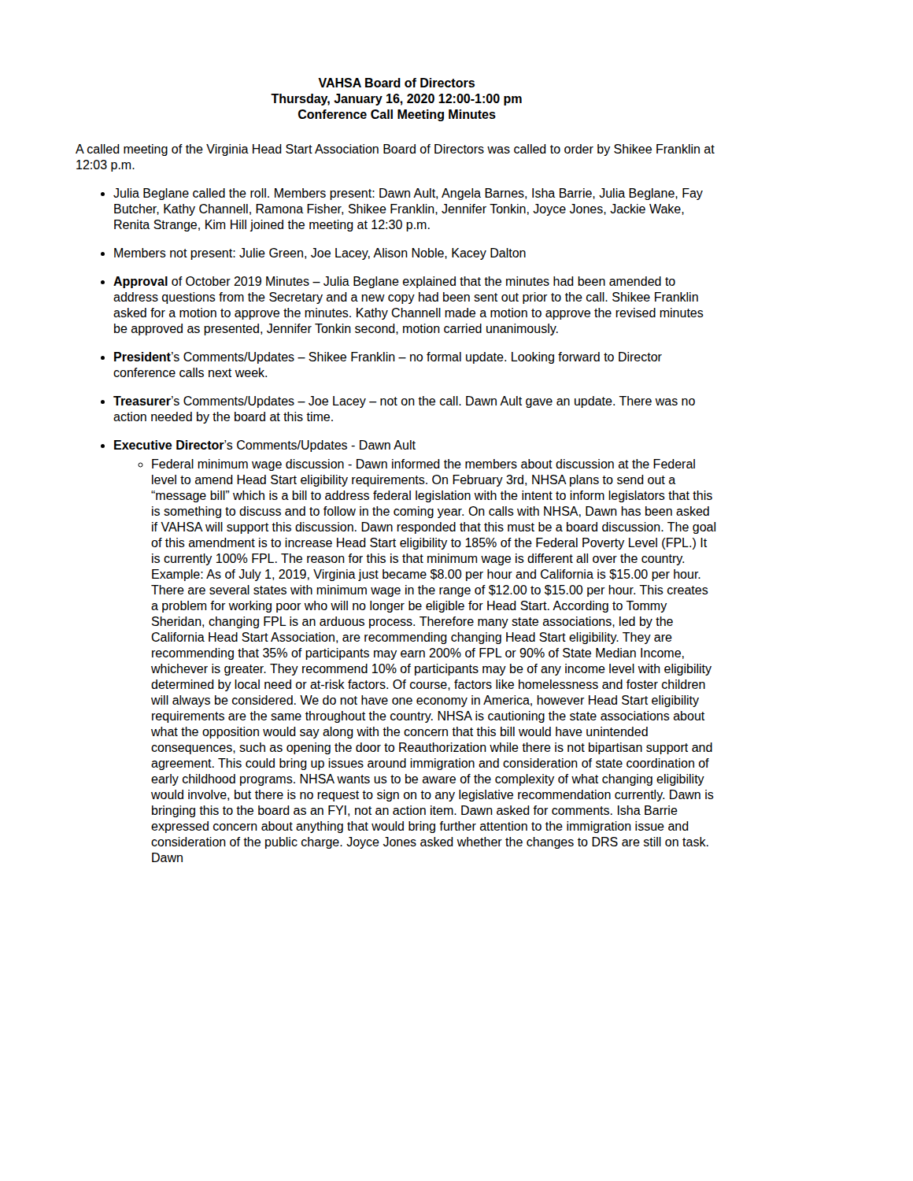VAHSA Board of Directors
Thursday, January 16, 2020 12:00-1:00 pm
Conference Call Meeting Minutes
A called meeting of the Virginia Head Start Association Board of Directors was called to order by Shikee Franklin at 12:03 p.m.
Julia Beglane called the roll. Members present: Dawn Ault, Angela Barnes, Isha Barrie, Julia Beglane, Fay Butcher, Kathy Channell, Ramona Fisher, Shikee Franklin, Jennifer Tonkin, Joyce Jones, Jackie Wake, Renita Strange, Kim Hill joined the meeting at 12:30 p.m.
Members not present: Julie Green, Joe Lacey, Alison Noble, Kacey Dalton
Approval of October 2019 Minutes – Julia Beglane explained that the minutes had been amended to address questions from the Secretary and a new copy had been sent out prior to the call. Shikee Franklin asked for a motion to approve the minutes. Kathy Channell made a motion to approve the revised minutes be approved as presented, Jennifer Tonkin second, motion carried unanimously.
President’s Comments/Updates – Shikee Franklin – no formal update. Looking forward to Director conference calls next week.
Treasurer’s Comments/Updates – Joe Lacey – not on the call. Dawn Ault gave an update. There was no action needed by the board at this time.
Executive Director’s Comments/Updates - Dawn Ault
Federal minimum wage discussion - Dawn informed the members about discussion at the Federal level to amend Head Start eligibility requirements. On February 3rd, NHSA plans to send out a “message bill” which is a bill to address federal legislation with the intent to inform legislators that this is something to discuss and to follow in the coming year. On calls with NHSA, Dawn has been asked if VAHSA will support this discussion. Dawn responded that this must be a board discussion. The goal of this amendment is to increase Head Start eligibility to 185% of the Federal Poverty Level (FPL.) It is currently 100% FPL. The reason for this is that minimum wage is different all over the country. Example: As of July 1, 2019, Virginia just became $8.00 per hour and California is $15.00 per hour. There are several states with minimum wage in the range of $12.00 to $15.00 per hour. This creates a problem for working poor who will no longer be eligible for Head Start. According to Tommy Sheridan, changing FPL is an arduous process. Therefore many state associations, led by the California Head Start Association, are recommending changing Head Start eligibility. They are recommending that 35% of participants may earn 200% of FPL or 90% of State Median Income, whichever is greater. They recommend 10% of participants may be of any income level with eligibility determined by local need or at-risk factors. Of course, factors like homelessness and foster children will always be considered. We do not have one economy in America, however Head Start eligibility requirements are the same throughout the country. NHSA is cautioning the state associations about what the opposition would say along with the concern that this bill would have unintended consequences, such as opening the door to Reauthorization while there is not bipartisan support and agreement. This could bring up issues around immigration and consideration of state coordination of early childhood programs. NHSA wants us to be aware of the complexity of what changing eligibility would involve, but there is no request to sign on to any legislative recommendation currently. Dawn is bringing this to the board as an FYI, not an action item. Dawn asked for comments. Isha Barrie expressed concern about anything that would bring further attention to the immigration issue and consideration of the public charge. Joyce Jones asked whether the changes to DRS are still on task. Dawn